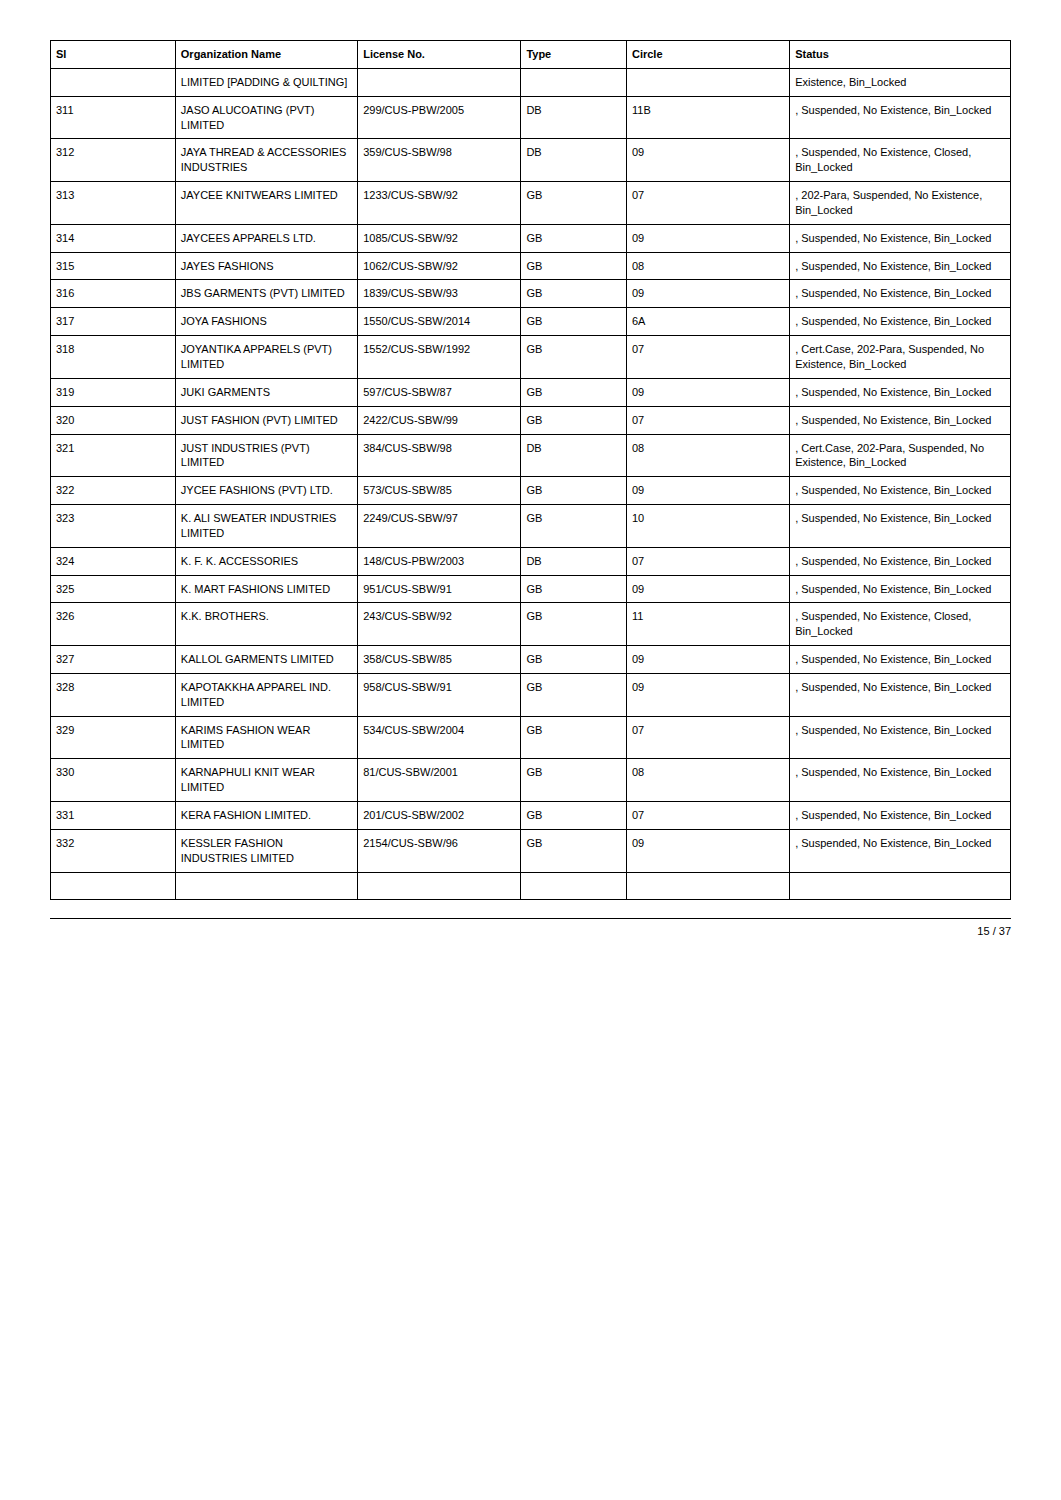| Sl | Organization Name | License No. | Type | Circle | Status |
| --- | --- | --- | --- | --- | --- |
| | LIMITED [PADDING & QUILTING] | | | | Existence, Bin_Locked |
| 311 | JASO ALUCOATING (PVT) LIMITED | 299/CUS-PBW/2005 | DB | 11B | , Suspended, No Existence, Bin_Locked |
| 312 | JAYA THREAD & ACCESSORIES INDUSTRIES | 359/CUS-SBW/98 | DB | 09 | , Suspended, No Existence, Closed, Bin_Locked |
| 313 | JAYCEE KNITWEARS LIMITED | 1233/CUS-SBW/92 | GB | 07 | , 202-Para, Suspended, No Existence, Bin_Locked |
| 314 | JAYCEES APPARELS LTD. | 1085/CUS-SBW/92 | GB | 09 | , Suspended, No Existence, Bin_Locked |
| 315 | JAYES FASHIONS | 1062/CUS-SBW/92 | GB | 08 | , Suspended, No Existence, Bin_Locked |
| 316 | JBS GARMENTS (PVT) LIMITED | 1839/CUS-SBW/93 | GB | 09 | , Suspended, No Existence, Bin_Locked |
| 317 | JOYA FASHIONS | 1550/CUS-SBW/2014 | GB | 6A | , Suspended, No Existence, Bin_Locked |
| 318 | JOYANTIKA APPARELS (PVT) LIMITED | 1552/CUS-SBW/1992 | GB | 07 | , Cert.Case, 202-Para, Suspended, No Existence, Bin_Locked |
| 319 | JUKI GARMENTS | 597/CUS-SBW/87 | GB | 09 | , Suspended, No Existence, Bin_Locked |
| 320 | JUST FASHION (PVT) LIMITED | 2422/CUS-SBW/99 | GB | 07 | , Suspended, No Existence, Bin_Locked |
| 321 | JUST INDUSTRIES (PVT) LIMITED | 384/CUS-SBW/98 | DB | 08 | , Cert.Case, 202-Para, Suspended, No Existence, Bin_Locked |
| 322 | JYCEE FASHIONS (PVT) LTD. | 573/CUS-SBW/85 | GB | 09 | , Suspended, No Existence, Bin_Locked |
| 323 | K. ALI SWEATER INDUSTRIES LIMITED | 2249/CUS-SBW/97 | GB | 10 | , Suspended, No Existence, Bin_Locked |
| 324 | K. F. K. ACCESSORIES | 148/CUS-PBW/2003 | DB | 07 | , Suspended, No Existence, Bin_Locked |
| 325 | K. MART FASHIONS LIMITED | 951/CUS-SBW/91 | GB | 09 | , Suspended, No Existence, Bin_Locked |
| 326 | K.K. BROTHERS. | 243/CUS-SBW/92 | GB | 11 | , Suspended, No Existence, Closed, Bin_Locked |
| 327 | KALLOL GARMENTS LIMITED | 358/CUS-SBW/85 | GB | 09 | , Suspended, No Existence, Bin_Locked |
| 328 | KAPOTAKKHA APPAREL IND. LIMITED | 958/CUS-SBW/91 | GB | 09 | , Suspended, No Existence, Bin_Locked |
| 329 | KARIMS FASHION WEAR LIMITED | 534/CUS-SBW/2004 | GB | 07 | , Suspended, No Existence, Bin_Locked |
| 330 | KARNAPHULI KNIT WEAR LIMITED | 81/CUS-SBW/2001 | GB | 08 | , Suspended, No Existence, Bin_Locked |
| 331 | KERA FASHION LIMITED. | 201/CUS-SBW/2002 | GB | 07 | , Suspended, No Existence, Bin_Locked |
| 332 | KESSLER FASHION INDUSTRIES LIMITED | 2154/CUS-SBW/96 | GB | 09 | , Suspended, No Existence, Bin_Locked |
15 / 37